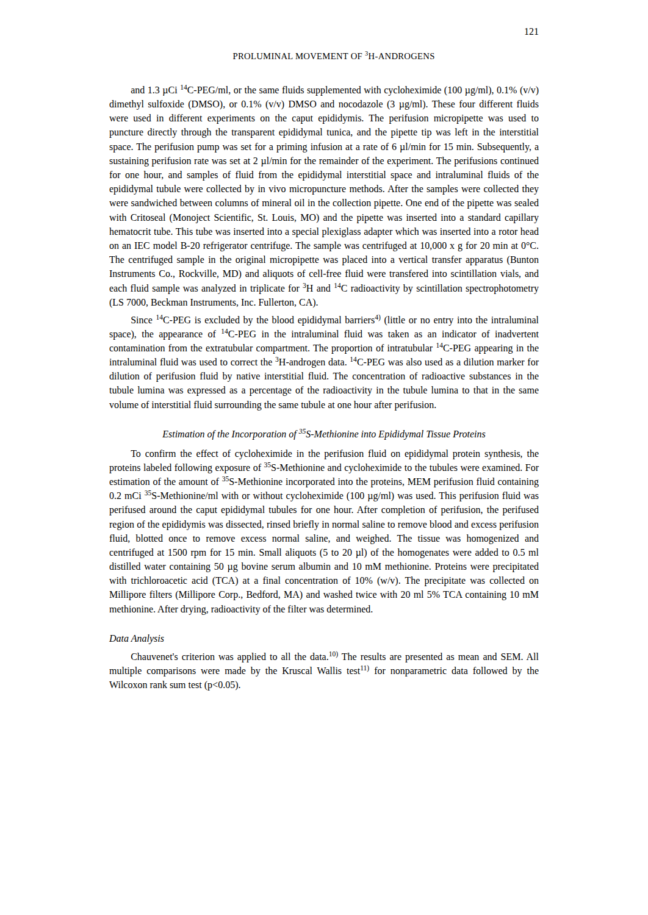121
PROLUMINAL MOVEMENT OF 3H-ANDROGENS
and 1.3 µCi 14C-PEG/ml, or the same fluids supplemented with cycloheximide (100 µg/ml), 0.1% (v/v) dimethyl sulfoxide (DMSO), or 0.1% (v/v) DMSO and nocodazole (3 µg/ml). These four different fluids were used in different experiments on the caput epididymis. The perifusion micropipette was used to puncture directly through the transparent epididymal tunica, and the pipette tip was left in the interstitial space. The perifusion pump was set for a priming infusion at a rate of 6 µl/min for 15 min. Subsequently, a sustaining perifusion rate was set at 2 µl/min for the remainder of the experiment. The perifusions continued for one hour, and samples of fluid from the epididymal interstitial space and intraluminal fluids of the epididymal tubule were collected by in vivo micropuncture methods. After the samples were collected they were sandwiched between columns of mineral oil in the collection pipette. One end of the pipette was sealed with Critoseal (Monoject Scientific, St. Louis, MO) and the pipette was inserted into a standard capillary hematocrit tube. This tube was inserted into a special plexiglass adapter which was inserted into a rotor head on an IEC model B-20 refrigerator centrifuge. The sample was centrifuged at 10,000 x g for 20 min at 0°C. The centrifuged sample in the original micropipette was placed into a vertical transfer apparatus (Bunton Instruments Co., Rockville, MD) and aliquots of cell-free fluid were transfered into scintillation vials, and each fluid sample was analyzed in triplicate for 3H and 14C radioactivity by scintillation spectrophotometry (LS 7000, Beckman Instruments, Inc. Fullerton, CA).
Since 14C-PEG is excluded by the blood epididymal barriers4) (little or no entry into the intraluminal space), the appearance of 14C-PEG in the intraluminal fluid was taken as an indicator of inadvertent contamination from the extratubular compartment. The proportion of intratubular 14C-PEG appearing in the intraluminal fluid was used to correct the 3H-androgen data. 14C-PEG was also used as a dilution marker for dilution of perifusion fluid by native interstitial fluid. The concentration of radioactive substances in the tubule lumina was expressed as a percentage of the radioactivity in the tubule lumina to that in the same volume of interstitial fluid surrounding the same tubule at one hour after perifusion.
Estimation of the Incorporation of 35S-Methionine into Epididymal Tissue Proteins
To confirm the effect of cycloheximide in the perifusion fluid on epididymal protein synthesis, the proteins labeled following exposure of 35S-Methionine and cycloheximide to the tubules were examined. For estimation of the amount of 35S-Methionine incorporated into the proteins, MEM perifusion fluid containing 0.2 mCi 35S-Methionine/ml with or without cycloheximide (100 µg/ml) was used. This perifusion fluid was perifused around the caput epididymal tubules for one hour. After completion of perifusion, the perifused region of the epididymis was dissected, rinsed briefly in normal saline to remove blood and excess perifusion fluid, blotted once to remove excess normal saline, and weighed. The tissue was homogenized and centrifuged at 1500 rpm for 15 min. Small aliquots (5 to 20 µl) of the homogenates were added to 0.5 ml distilled water containing 50 µg bovine serum albumin and 10 mM methionine. Proteins were precipitated with trichloroacetic acid (TCA) at a final concentration of 10% (w/v). The precipitate was collected on Millipore filters (Millipore Corp., Bedford, MA) and washed twice with 20 ml 5% TCA containing 10 mM methionine. After drying, radioactivity of the filter was determined.
Data Analysis
Chauvenet's criterion was applied to all the data.10) The results are presented as mean and SEM. All multiple comparisons were made by the Kruscal Wallis test11) for nonparametric data followed by the Wilcoxon rank sum test (p<0.05).